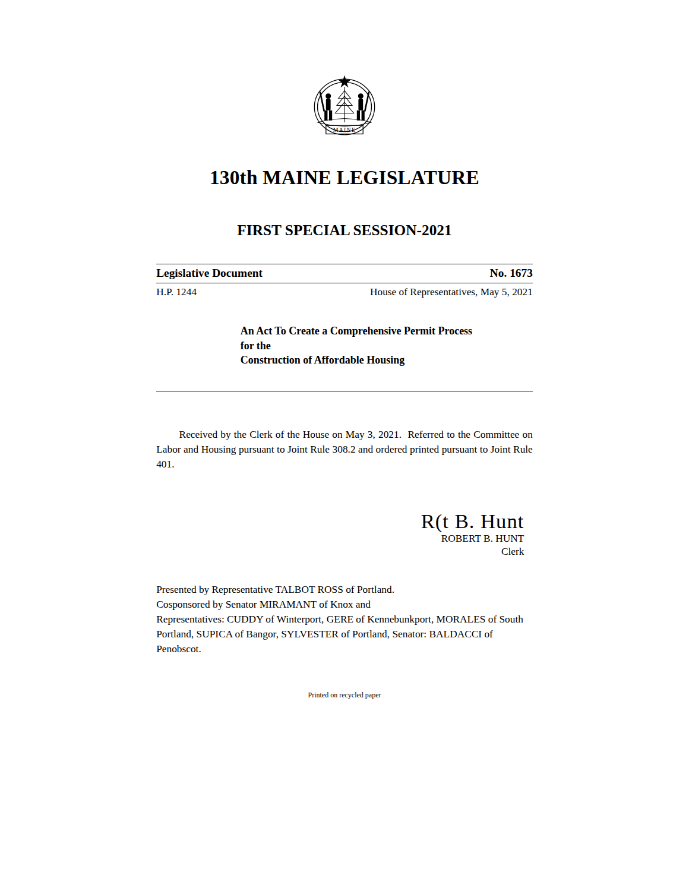130th MAINE LEGISLATURE
FIRST SPECIAL SESSION-2021
Legislative Document No. 1673
H.P. 1244 House of Representatives, May 5, 2021
An Act To Create a Comprehensive Permit Process for the Construction of Affordable Housing
Received by the Clerk of the House on May 3, 2021. Referred to the Committee on Labor and Housing pursuant to Joint Rule 308.2 and ordered printed pursuant to Joint Rule 401.
R(t B. Hunt
ROBERT B. HUNT
Clerk
Presented by Representative TALBOT ROSS of Portland.
Cosponsored by Senator MIRAMANT of Knox and
Representatives: CUDDY of Winterport, GERE of Kennebunkport, MORALES of South Portland, SUPICA of Bangor, SYLVESTER of Portland, Senator: BALDACCI of Penobscot.
Printed on recycled paper